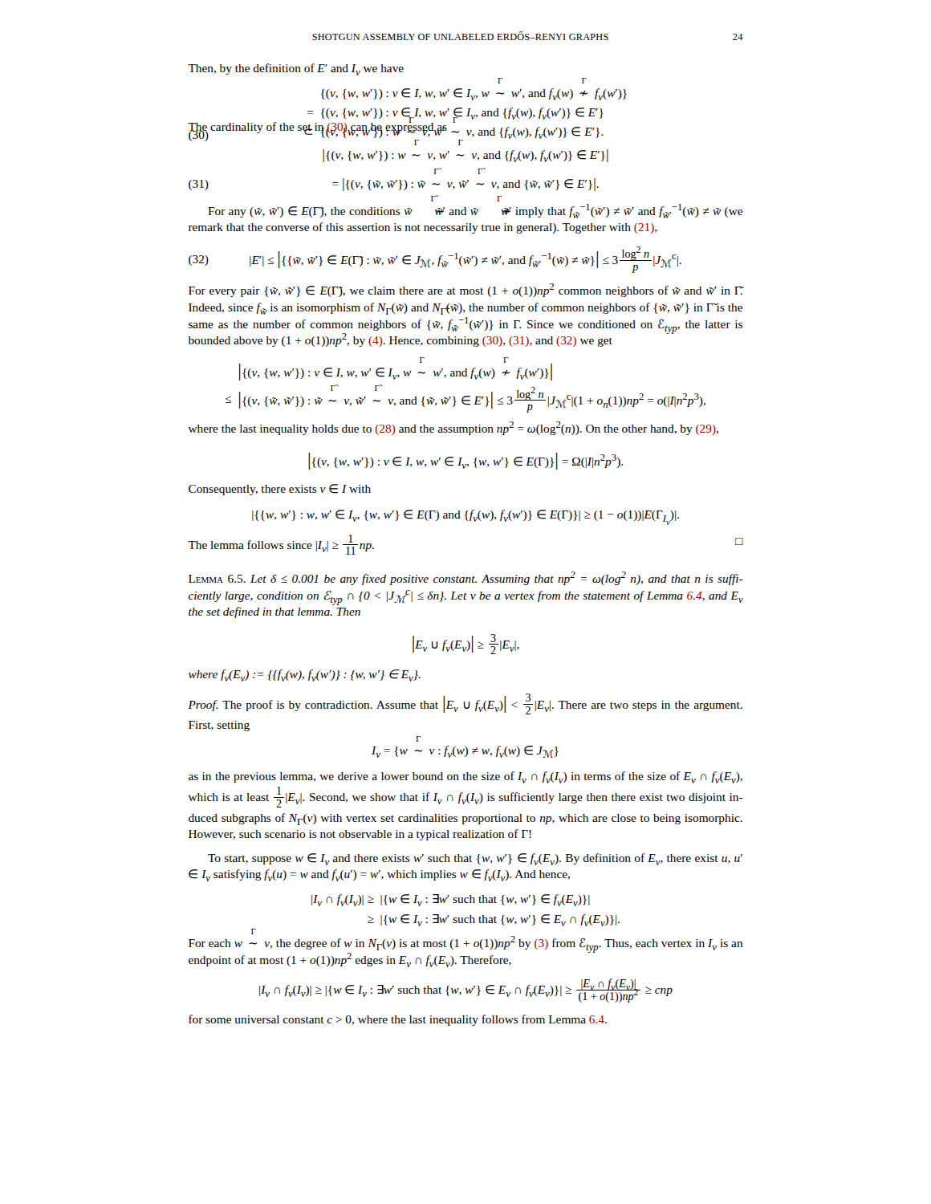SHOTGUN ASSEMBLY OF UNLABELED ERDŐS–RENYI GRAPHS 24
Then, by the definition of E′ and Iv we have
{(v, {w, w′}) : v ∈ I, w, w′ ∈ Iv, w Γ∼ w′, and fv(w) Γ≁ fv(w′)}
=
{(v, {w, w′}) : v ∈ I, w, w′ ∈ Iv, and {fv(w), fv(w′)} ∈ E′}
⊂
{(v, {w, w′}) : w Γ∼ v, w′ Γ∼ v, and {fv(w), fv(w′)} ∈ E′}.
(30)
The cardinality of the set in (30) can be expressed as
|{(v, {w, w′}) : w Γ∼ v, w′ Γ∼ v, and {fv(w), fv(w′)} ∈ E′}|
(31)
= |{(v, {w̃, w̃′}) : w̃ Γ̃∼ v, w̃′ Γ̃∼ v, and {w̃, w̃′} ∈ E′}|.
For any (w̃, w̃′) ∈ E(Γ̃), the conditions w̃ Γ̃∼ w̃′ and w̃ Γ≁ w̃′ imply that fw̃−1(w̃′) ≠ w̃′ and fw̃′−1(w̃) ≠ w̃ (we remark that the converse of this assertion is not necessarily true in general). Together with (21),
(32)
|E′| ≤ |{{w̃, w̃′} ∈ E(Γ̃) : w̃, w̃′ ∈ Jℳ, fw̃−1(w̃′) ≠ w̃′, and fw̃′−1(w̃) ≠ w̃}| ≤ 3log2 n p|Jℳc|.
For every pair {w̃, w̃′} ∈ E(Γ̃), we claim there are at most (1 + o(1))np2 common neighbors of w̃ and w̃′ in Γ̃. Indeed, since fw̃ is an isomorphism of NΓ(w̃) and NΓ̃(w̃), the number of common neighbors of {w̃, w̃′} in Γ̃ is the same as the number of common neighbors of {w̃, fw̃−1(w̃′)} in Γ. Since we conditioned on ℰtyp, the latter is bounded above by (1 + o(1))np2, by (4). Hence, combining (30), (31), and (32) we get
|{(v, {w, w′}) : v ∈ I, w, w′ ∈ Iv, w Γ∼ w′, and fv(w) Γ≁ fv(w′)}|
≤
|{(v, {w̃, w̃′}) : w̃ Γ̃∼ v, w̃′ Γ̃∼ v, and {w̃, w̃′} ∈ E′}| ≤ 3log2 n p|Jℳc|(1 + on(1))np2 = o(|I|n2p3),
where the last inequality holds due to (28) and the assumption np2 = ω(log2(n)). On the other hand, by (29),
|{(v, {w, w′}) : v ∈ I, w, w′ ∈ Iv, {w, w′} ∈ E(Γ)}| = Ω(|I|n2p3).
Consequently, there exists v ∈ I with
|{{w, w′} : w, w′ ∈ Iv, {w, w′} ∈ E(Γ) and {fv(w), fv(w′)} ∈ E(Γ)}| ≥ (1 − o(1))|E(ΓIv)|.
The lemma follows since |Iv| ≥ 111 np. □
Lemma 6.5. Let δ ≤ 0.001 be any fixed positive constant. Assuming that np2 = ω(log2 n), and that n is sufficiently large, condition on ℰtyp ∩ {0 < |Jℳc| ≤ δn}. Let v be a vertex from the statement of Lemma 6.4, and Ev the set defined in that lemma. Then
|Ev ∪ fv(Ev)| ≥ 32|Ev|,
where fv(Ev) := {{fv(w), fv(w′)} : {w, w′} ∈ Ev}.
Proof. The proof is by contradiction. Assume that |Ev ∪ fv(Ev)| < 32|Ev|. There are two steps in the argument. First, setting
Iv = {w Γ∼ v : fv(w) ≠ w, fv(w) ∈ Jℳ}
as in the previous lemma, we derive a lower bound on the size of Iv ∩ fv(Iv) in terms of the size of Ev ∩ fv(Ev), which is at least 12|Ev|. Second, we show that if Iv ∩ fv(Iv) is sufficiently large then there exist two disjoint induced subgraphs of NΓ(v) with vertex set cardinalities proportional to np, which are close to being isomorphic. However, such scenario is not observable in a typical realization of Γ!
To start, suppose w ∈ Iv and there exists w′ such that {w, w′} ∈ fv(Ev). By definition of Ev, there exist u, u′ ∈ Iv satisfying fv(u) = w and fv(u′) = w′, which implies w ∈ fv(Iv). And hence,
|Iv ∩ fv(Iv)| ≥
|{w ∈ Iv : ∃w′ such that {w, w′} ∈ fv(Ev)}|
≥
|{w ∈ Iv : ∃w′ such that {w, w′} ∈ Ev ∩ fv(Ev)}|.
For each w Γ∼ v, the degree of w in NΓ(v) is at most (1 + o(1))np2 by (3) from ℰtyp. Thus, each vertex in Iv is an endpoint of at most (1 + o(1))np2 edges in Ev ∩ fv(Ev). Therefore,
|Iv ∩ fv(Iv)| ≥ |{w ∈ Iv : ∃w′ such that {w, w′} ∈ Ev ∩ fv(Ev)}| ≥ |Ev ∩ fv(Ev)|(1 + o(1))np2 ≥ cnp
for some universal constant c > 0, where the last inequality follows from Lemma 6.4.